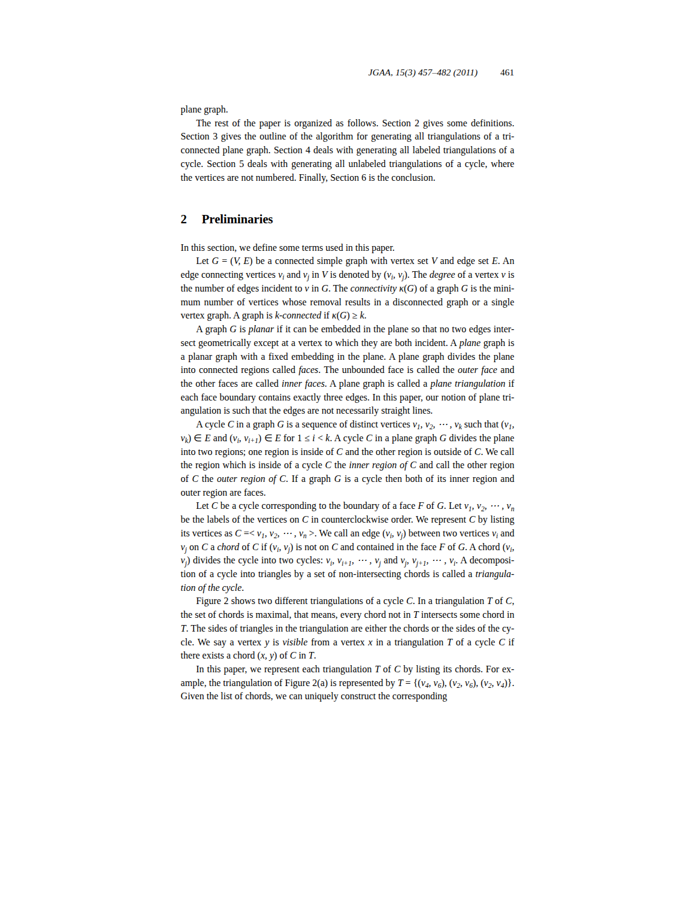JGAA, 15(3) 457–482 (2011) 461
plane graph.
The rest of the paper is organized as follows. Section 2 gives some definitions. Section 3 gives the outline of the algorithm for generating all triangulations of a triconnected plane graph. Section 4 deals with generating all labeled triangulations of a cycle. Section 5 deals with generating all unlabeled triangulations of a cycle, where the vertices are not numbered. Finally, Section 6 is the conclusion.
2 Preliminaries
In this section, we define some terms used in this paper.
Let G = (V, E) be a connected simple graph with vertex set V and edge set E. An edge connecting vertices vi and vj in V is denoted by (vi, vj). The degree of a vertex v is the number of edges incident to v in G. The connectivity κ(G) of a graph G is the minimum number of vertices whose removal results in a disconnected graph or a single vertex graph. A graph is k-connected if κ(G) ≥ k.
A graph G is planar if it can be embedded in the plane so that no two edges intersect geometrically except at a vertex to which they are both incident. A plane graph is a planar graph with a fixed embedding in the plane. A plane graph divides the plane into connected regions called faces. The unbounded face is called the outer face and the other faces are called inner faces. A plane graph is called a plane triangulation if each face boundary contains exactly three edges. In this paper, our notion of plane triangulation is such that the edges are not necessarily straight lines.
A cycle C in a graph G is a sequence of distinct vertices v1, v2, ⋯ , vk such that (v1, vk) ∈ E and (vi, vi+1) ∈ E for 1 ≤ i < k. A cycle C in a plane graph G divides the plane into two regions; one region is inside of C and the other region is outside of C. We call the region which is inside of a cycle C the inner region of C and call the other region of C the outer region of C. If a graph G is a cycle then both of its inner region and outer region are faces.
Let C be a cycle corresponding to the boundary of a face F of G. Let v1, v2, ⋯ , vn be the labels of the vertices on C in counterclockwise order. We represent C by listing its vertices as C =< v1, v2, ⋯ , vn >. We call an edge (vi, vj) between two vertices vi and vj on C a chord of C if (vi, vj) is not on C and contained in the face F of G. A chord (vi, vj) divides the cycle into two cycles: vi, vi+1, ⋯ , vj and vj, vj+1, ⋯ , vi. A decomposition of a cycle into triangles by a set of non-intersecting chords is called a triangulation of the cycle.
Figure 2 shows two different triangulations of a cycle C. In a triangulation T of C, the set of chords is maximal, that means, every chord not in T intersects some chord in T. The sides of triangles in the triangulation are either the chords or the sides of the cycle. We say a vertex y is visible from a vertex x in a triangulation T of a cycle C if there exists a chord (x, y) of C in T.
In this paper, we represent each triangulation T of C by listing its chords. For example, the triangulation of Figure 2(a) is represented by T = {(v4, v6), (v2, v6), (v2, v4)}. Given the list of chords, we can uniquely construct the corresponding